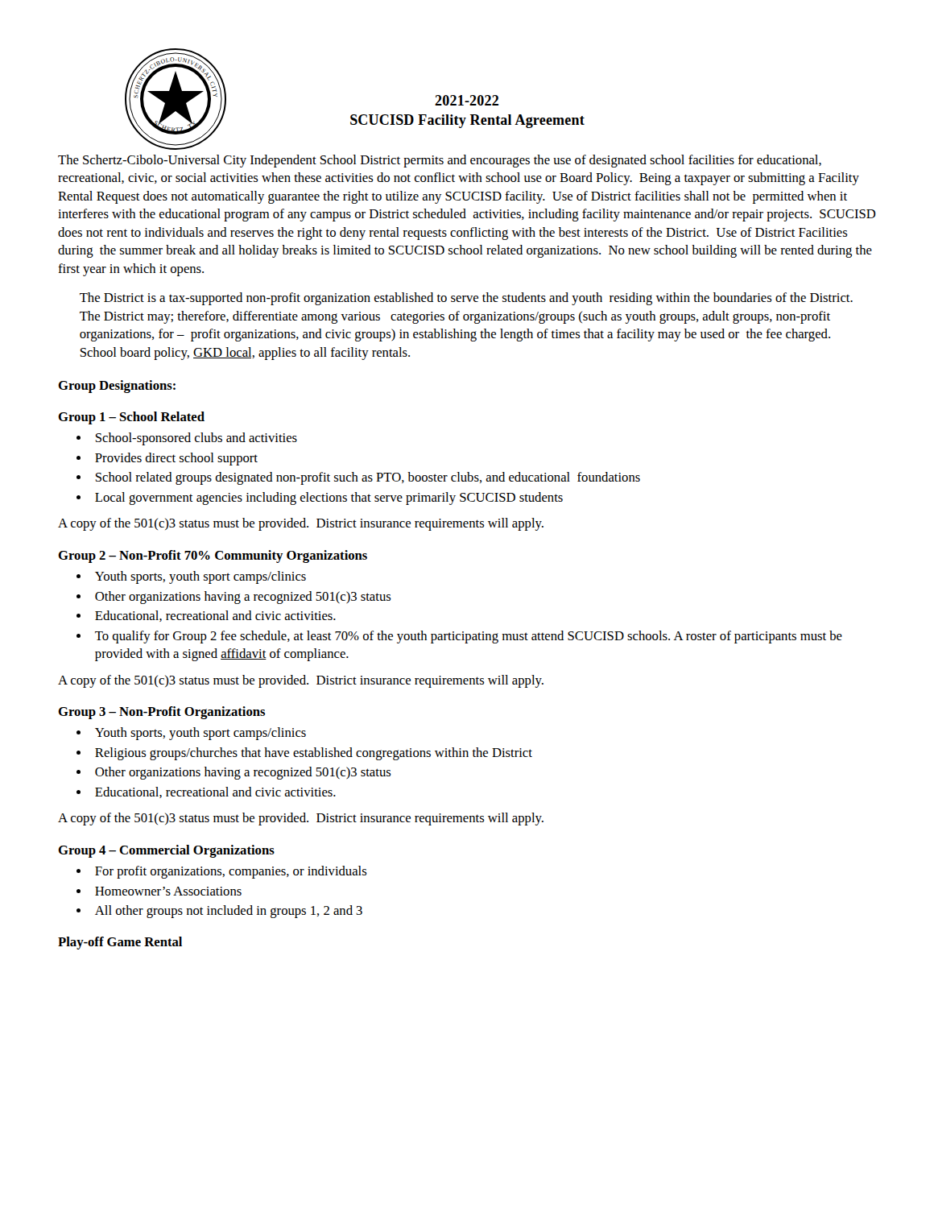SCHERTZ-CIBOLO-UNIVERSAL CITY SCHERTZ, TX
2021-2022
SCUCISD Facility Rental Agreement
The Schertz-Cibolo-Universal City Independent School District permits and encourages the use of designated school facilities for educational, recreational, civic, or social activities when these activities do not conflict with school use or Board Policy. Being a taxpayer or submitting a Facility Rental Request does not automatically guarantee the right to utilize any SCUCISD facility. Use of District facilities shall not be permitted when it interferes with the educational program of any campus or District scheduled activities, including facility maintenance and/or repair projects. SCUCISD does not rent to individuals and reserves the right to deny rental requests conflicting with the best interests of the District. Use of District Facilities during the summer break and all holiday breaks is limited to SCUCISD school related organizations. No new school building will be rented during the first year in which it opens.
The District is a tax-supported non-profit organization established to serve the students and youth residing within the boundaries of the District. The District may; therefore, differentiate among various categories of organizations/groups (such as youth groups, adult groups, non-profit organizations, for – profit organizations, and civic groups) in establishing the length of times that a facility may be used or the fee charged. School board policy, GKD local, applies to all facility rentals.
Group Designations:
Group 1 – School Related
School-sponsored clubs and activities
Provides direct school support
School related groups designated non-profit such as PTO, booster clubs, and educational foundations
Local government agencies including elections that serve primarily SCUCISD students
A copy of the 501(c)3 status must be provided. District insurance requirements will apply.
Group 2 – Non-Profit 70% Community Organizations
Youth sports, youth sport camps/clinics
Other organizations having a recognized 501(c)3 status
Educational, recreational and civic activities.
To qualify for Group 2 fee schedule, at least 70% of the youth participating must attend SCUCISD schools. A roster of participants must be provided with a signed affidavit of compliance.
A copy of the 501(c)3 status must be provided. District insurance requirements will apply.
Group 3 – Non-Profit Organizations
Youth sports, youth sport camps/clinics
Religious groups/churches that have established congregations within the District
Other organizations having a recognized 501(c)3 status
Educational, recreational and civic activities.
A copy of the 501(c)3 status must be provided. District insurance requirements will apply.
Group 4 – Commercial Organizations
For profit organizations, companies, or individuals
Homeowner’s Associations
All other groups not included in groups 1, 2 and 3
Play-off Game Rental